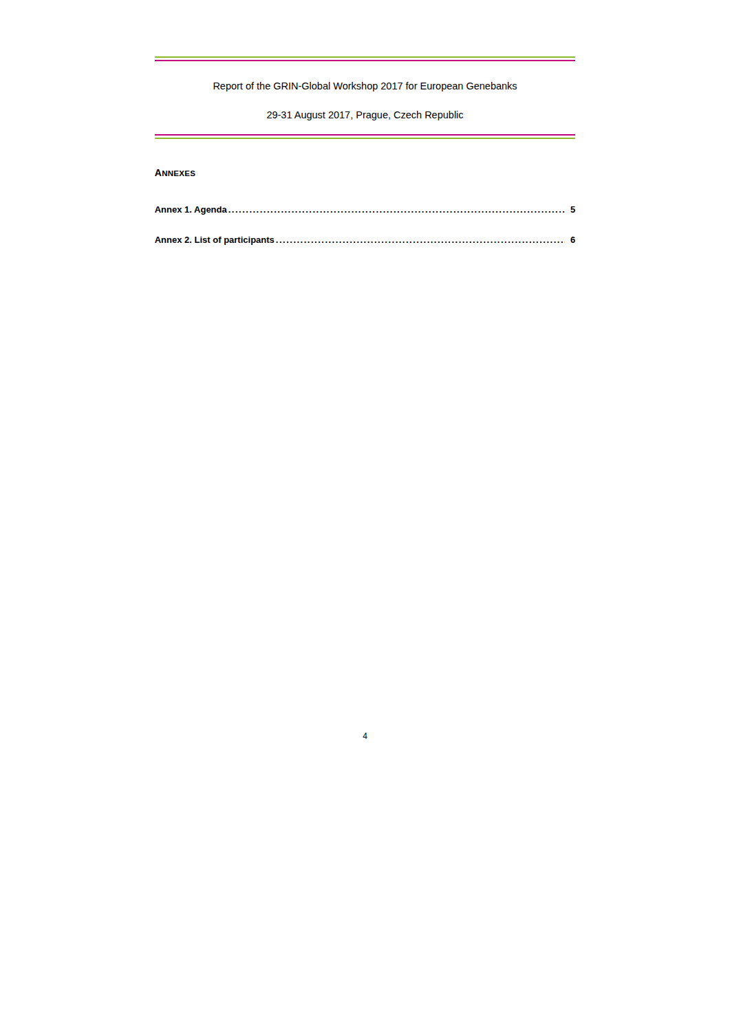Report of the GRIN-Global Workshop 2017 for European Genebanks
29-31 August 2017, Prague, Czech Republic
ANNEXES
Annex 1. Agenda .......................................................................................................... 5
Annex 2. List of participants ......................................................................................... 6
4